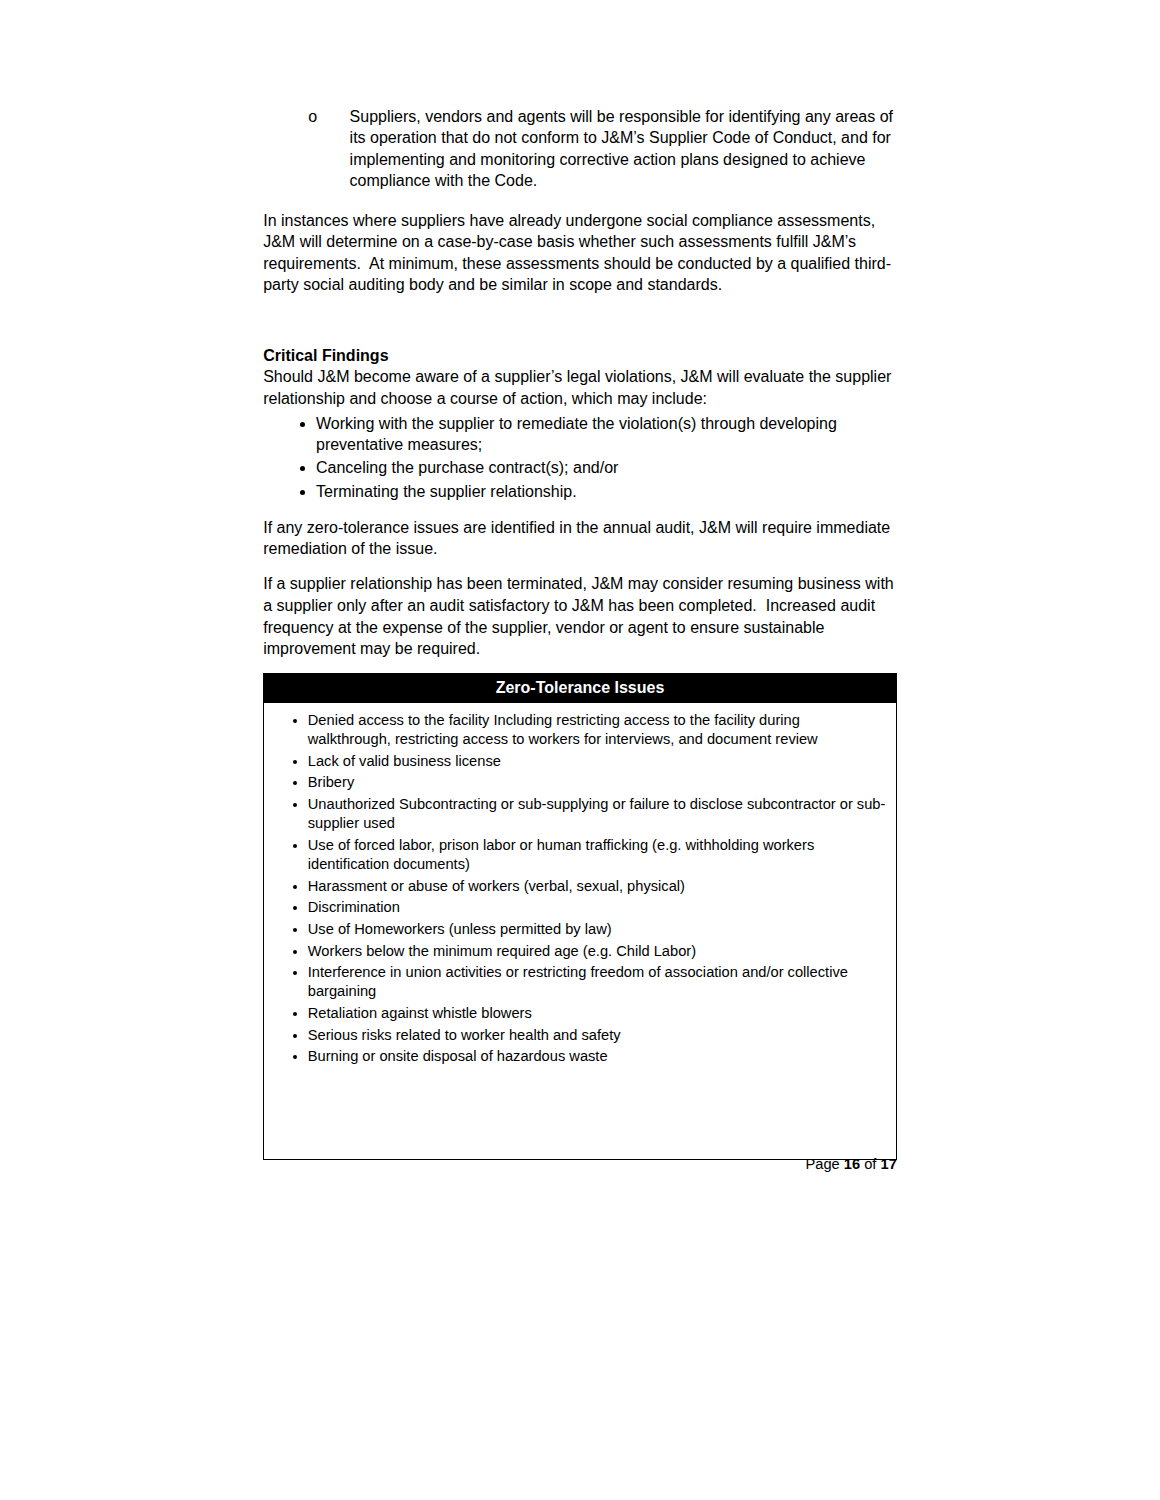Suppliers, vendors and agents will be responsible for identifying any areas of its operation that do not conform to J&M’s Supplier Code of Conduct, and for implementing and monitoring corrective action plans designed to achieve compliance with the Code.
In instances where suppliers have already undergone social compliance assessments, J&M will determine on a case-by-case basis whether such assessments fulfill J&M’s requirements. At minimum, these assessments should be conducted by a qualified third-party social auditing body and be similar in scope and standards.
Critical Findings
Should J&M become aware of a supplier’s legal violations, J&M will evaluate the supplier relationship and choose a course of action, which may include:
Working with the supplier to remediate the violation(s) through developing preventative measures;
Canceling the purchase contract(s); and/or
Terminating the supplier relationship.
If any zero-tolerance issues are identified in the annual audit, J&M will require immediate remediation of the issue.
If a supplier relationship has been terminated, J&M may consider resuming business with a supplier only after an audit satisfactory to J&M has been completed. Increased audit frequency at the expense of the supplier, vendor or agent to ensure sustainable improvement may be required.
Zero-Tolerance Issues
Denied access to the facility Including restricting access to the facility during walkthrough, restricting access to workers for interviews, and document review
Lack of valid business license
Bribery
Unauthorized Subcontracting or sub-supplying or failure to disclose subcontractor or sub-supplier used
Use of forced labor, prison labor or human trafficking (e.g. withholding workers identification documents)
Harassment or abuse of workers (verbal, sexual, physical)
Discrimination
Use of Homeworkers (unless permitted by law)
Workers below the minimum required age (e.g. Child Labor)
Interference in union activities or restricting freedom of association and/or collective bargaining
Retaliation against whistle blowers
Serious risks related to worker health and safety
Burning or onsite disposal of hazardous waste
Page 16 of 17